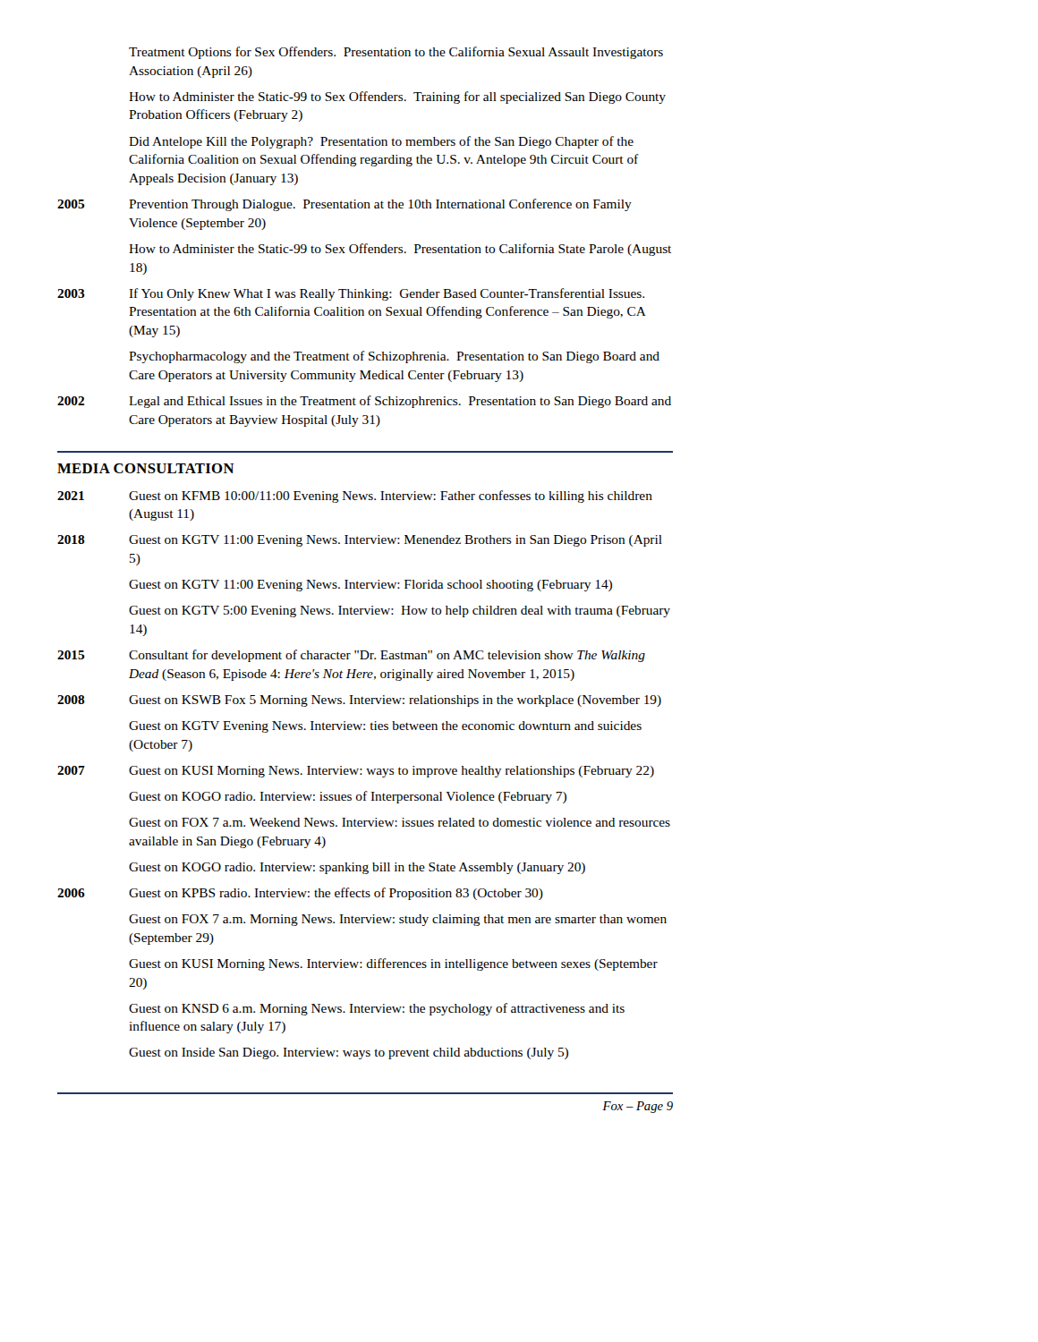Treatment Options for Sex Offenders. Presentation to the California Sexual Assault Investigators Association (April 26)
How to Administer the Static-99 to Sex Offenders. Training for all specialized San Diego County Probation Officers (February 2)
Did Antelope Kill the Polygraph? Presentation to members of the San Diego Chapter of the California Coalition on Sexual Offending regarding the U.S. v. Antelope 9th Circuit Court of Appeals Decision (January 13)
2005
Prevention Through Dialogue. Presentation at the 10th International Conference on Family Violence (September 20)
How to Administer the Static-99 to Sex Offenders. Presentation to California State Parole (August 18)
2003
If You Only Knew What I was Really Thinking: Gender Based Counter-Transferential Issues. Presentation at the 6th California Coalition on Sexual Offending Conference – San Diego, CA (May 15)
Psychopharmacology and the Treatment of Schizophrenia. Presentation to San Diego Board and Care Operators at University Community Medical Center (February 13)
2002
Legal and Ethical Issues in the Treatment of Schizophrenics. Presentation to San Diego Board and Care Operators at Bayview Hospital (July 31)
MEDIA CONSULTATION
2021
Guest on KFMB 10:00/11:00 Evening News. Interview: Father confesses to killing his children (August 11)
2018
Guest on KGTV 11:00 Evening News. Interview: Menendez Brothers in San Diego Prison (April 5)
Guest on KGTV 11:00 Evening News. Interview: Florida school shooting (February 14)
Guest on KGTV 5:00 Evening News. Interview: How to help children deal with trauma (February 14)
2015
Consultant for development of character "Dr. Eastman" on AMC television show The Walking Dead (Season 6, Episode 4: Here's Not Here, originally aired November 1, 2015)
2008
Guest on KSWB Fox 5 Morning News. Interview: relationships in the workplace (November 19)
Guest on KGTV Evening News. Interview: ties between the economic downturn and suicides (October 7)
2007
Guest on KUSI Morning News. Interview: ways to improve healthy relationships (February 22)
Guest on KOGO radio. Interview: issues of Interpersonal Violence (February 7)
Guest on FOX 7 a.m. Weekend News. Interview: issues related to domestic violence and resources available in San Diego (February 4)
Guest on KOGO radio. Interview: spanking bill in the State Assembly (January 20)
2006
Guest on KPBS radio. Interview: the effects of Proposition 83 (October 30)
Guest on FOX 7 a.m. Morning News. Interview: study claiming that men are smarter than women (September 29)
Guest on KUSI Morning News. Interview: differences in intelligence between sexes (September 20)
Guest on KNSD 6 a.m. Morning News. Interview: the psychology of attractiveness and its influence on salary (July 17)
Guest on Inside San Diego. Interview: ways to prevent child abductions (July 5)
Fox – Page 9